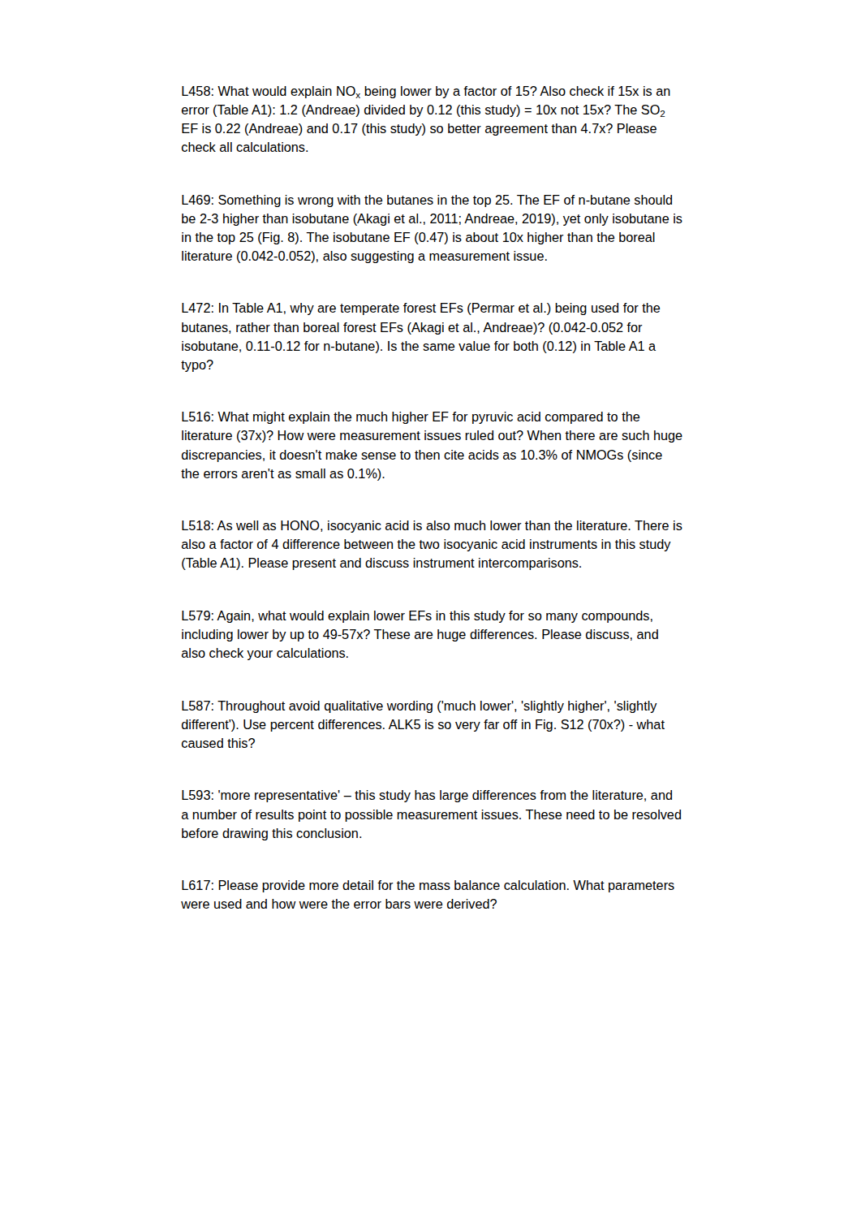L458: What would explain NOx being lower by a factor of 15? Also check if 15x is an error (Table A1): 1.2 (Andreae) divided by 0.12 (this study) = 10x not 15x? The SO2 EF is 0.22 (Andreae) and 0.17 (this study) so better agreement than 4.7x? Please check all calculations.
L469: Something is wrong with the butanes in the top 25. The EF of n-butane should be 2-3 higher than isobutane (Akagi et al., 2011; Andreae, 2019), yet only isobutane is in the top 25 (Fig. 8). The isobutane EF (0.47) is about 10x higher than the boreal literature (0.042-0.052), also suggesting a measurement issue.
L472: In Table A1, why are temperate forest EFs (Permar et al.) being used for the butanes, rather than boreal forest EFs (Akagi et al., Andreae)? (0.042-0.052 for isobutane, 0.11-0.12 for n-butane). Is the same value for both (0.12) in Table A1 a typo?
L516: What might explain the much higher EF for pyruvic acid compared to the literature (37x)? How were measurement issues ruled out? When there are such huge discrepancies, it doesn't make sense to then cite acids as 10.3% of NMOGs (since the errors aren't as small as 0.1%).
L518: As well as HONO, isocyanic acid is also much lower than the literature. There is also a factor of 4 difference between the two isocyanic acid instruments in this study (Table A1). Please present and discuss instrument intercomparisons.
L579: Again, what would explain lower EFs in this study for so many compounds, including lower by up to 49-57x? These are huge differences. Please discuss, and also check your calculations.
L587: Throughout avoid qualitative wording ('much lower', 'slightly higher', 'slightly different'). Use percent differences. ALK5 is so very far off in Fig. S12 (70x?) - what caused this?
L593: 'more representative' – this study has large differences from the literature, and a number of results point to possible measurement issues. These need to be resolved before drawing this conclusion.
L617: Please provide more detail for the mass balance calculation. What parameters were used and how were the error bars were derived?